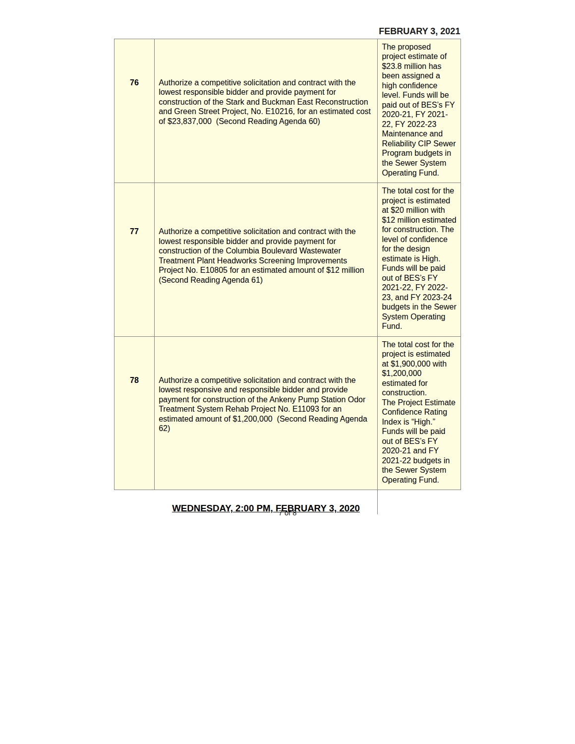FEBRUARY 3, 2021
| 76 | Authorize a competitive solicitation and contract with the lowest responsible bidder and provide payment for construction of the Stark and Buckman East Reconstruction and Green Street Project, No. E10216, for an estimated cost of $23,837,000 (Second Reading Agenda 60) | The proposed project estimate of $23.8 million has been assigned a high confidence level. Funds will be paid out of BES’s FY 2020-21, FY 2021-22, FY 2022-23 Maintenance and Reliability CIP Sewer Program budgets in the Sewer System Operating Fund. |
| 77 | Authorize a competitive solicitation and contract with the lowest responsible bidder and provide payment for construction of the Columbia Boulevard Wastewater Treatment Plant Headworks Screening Improvements Project No. E10805 for an estimated amount of $12 million (Second Reading Agenda 61) | The total cost for the project is estimated at $20 million with $12 million estimated for construction. The level of confidence for the design estimate is High. Funds will be paid out of BES’s FY 2021-22, FY 2022-23, and FY 2023-24 budgets in the Sewer System Operating Fund. |
| 78 | Authorize a competitive solicitation and contract with the lowest responsive and responsible bidder and provide payment for construction of the Ankeny Pump Station Odor Treatment System Rehab Project No. E11093 for an estimated amount of $1,200,000 (Second Reading Agenda 62) | The total cost for the project is estimated at $1,900,000 with $1,200,000 estimated for construction. The Project Estimate Confidence Rating Index is “High.” Funds will be paid out of BES’s FY 2020-21 and FY 2021-22 budgets in the Sewer System Operating Fund. |
| | WEDNESDAY, 2:00 PM, FEBRUARY 3, 2020 | |
7 of 8